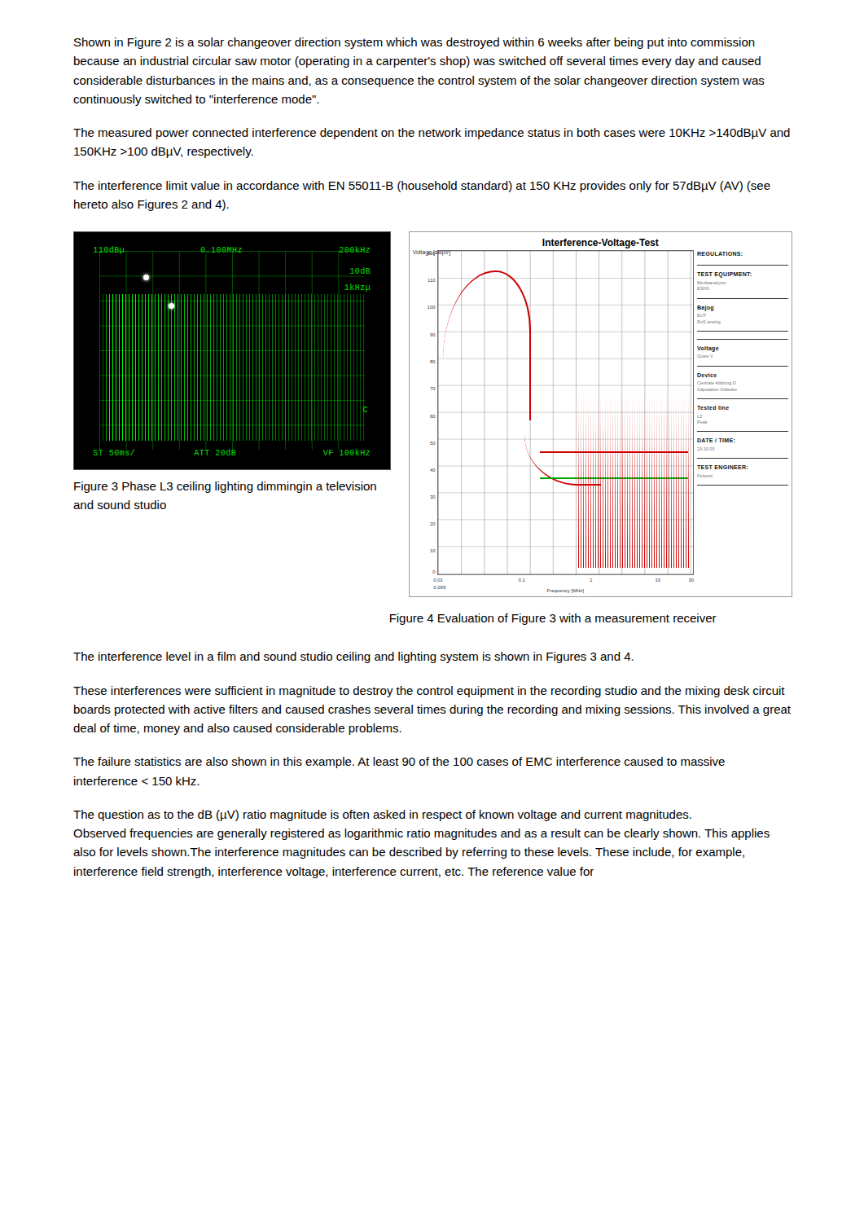Shown in Figure 2 is a solar changeover direction system which was destroyed within 6 weeks after being put into commission because an industrial circular saw motor (operating in a carpenter's shop) was switched off several times every day and caused considerable disturbances in the mains and, as a consequence the control system of the solar changeover direction system was continuously switched to "interference mode".
The measured power connected interference dependent on the network impedance status in both cases were 10KHz >140dBµV and 150KHz >100 dBµV, respectively.
The interference limit value in accordance with EN 55011-B (household standard) at 150 KHz provides only for 57dBµV (AV) (see hereto also Figures 2 and 4).
110dBµ 0.100MHz 200kHz 10dB 1kHzµ ST 50ms/ ATT 20dB VF 100kHz C
Figure 3 Phase L3 ceiling lighting dimmingin a television and sound studio
Interference-Voltage-Test
Voltage [dBµV]
120 110 100 90 80 70 60 50 40 30 20 10 0
0.01
0.009 0.1 1 10 30
Frequency [MHz]
REGULATIONS:
TEST EQUIPMENT:
Mediaanalyzer
ESHS
Bajog
EUT
RoS analog
Voltage
Quasi V
Device
Centrale Abblung D
Gäpstation Gräsebe
Tested line
L3
Peak
DATE / TIME:
23.10.03
TEST ENGINEER:
Fetterol
Figure 4 Evaluation of Figure 3 with a measurement receiver
The interference level in a film and sound studio ceiling and lighting system is shown in Figures 3 and 4.
These interferences were sufficient in magnitude to destroy the control equipment in the recording studio and the mixing desk circuit boards protected with active filters and caused crashes several times during the recording and mixing sessions. This involved a great deal of time, money and also caused considerable problems.
The failure statistics are also shown in this example. At least 90 of the 100 cases of EMC interference caused to massive interference < 150 kHz.
The question as to the dB (µV) ratio magnitude is often asked in respect of known voltage and current magnitudes.
Observed frequencies are generally registered as logarithmic ratio magnitudes and as a result can be clearly shown. This applies also for levels shown.The interference magnitudes can be described by referring to these levels. These include, for example, interference field strength, interference voltage, interference current, etc. The reference value for